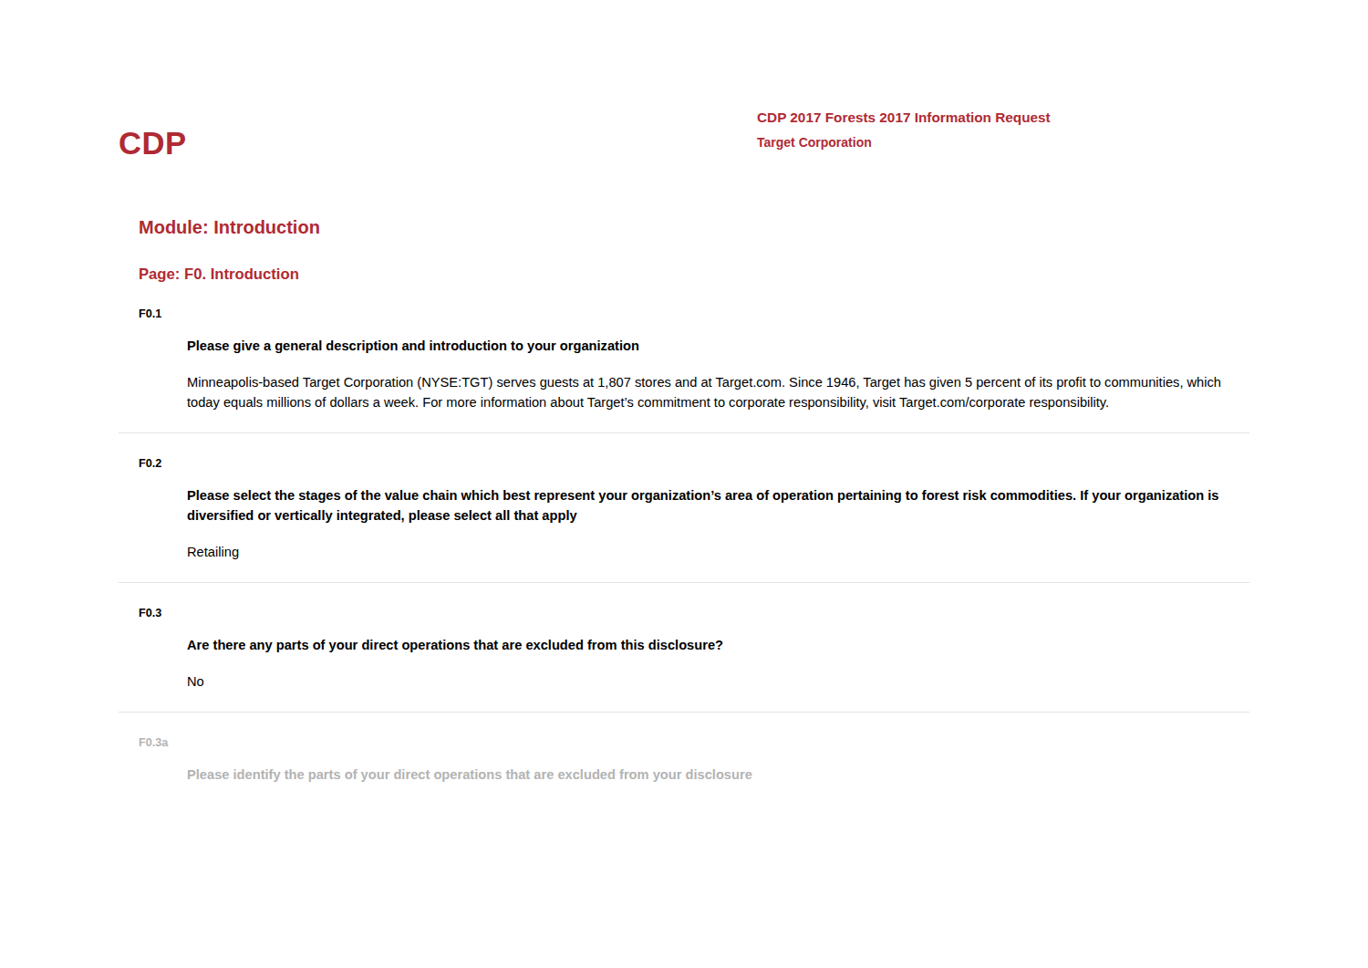CDP
CDP 2017 Forests 2017 Information Request
Target Corporation
Module: Introduction
Page: F0. Introduction
F0.1
Please give a general description and introduction to your organization
Minneapolis-based Target Corporation (NYSE:TGT) serves guests at 1,807 stores and at Target.com. Since 1946, Target has given 5 percent of its profit to communities, which today equals millions of dollars a week. For more information about Target’s commitment to corporate responsibility, visit Target.com/corporate responsibility.
F0.2
Please select the stages of the value chain which best represent your organization’s area of operation pertaining to forest risk commodities. If your organization is diversified or vertically integrated, please select all that apply
Retailing
F0.3
Are there any parts of your direct operations that are excluded from this disclosure?
No
F0.3a
Please identify the parts of your direct operations that are excluded from your disclosure